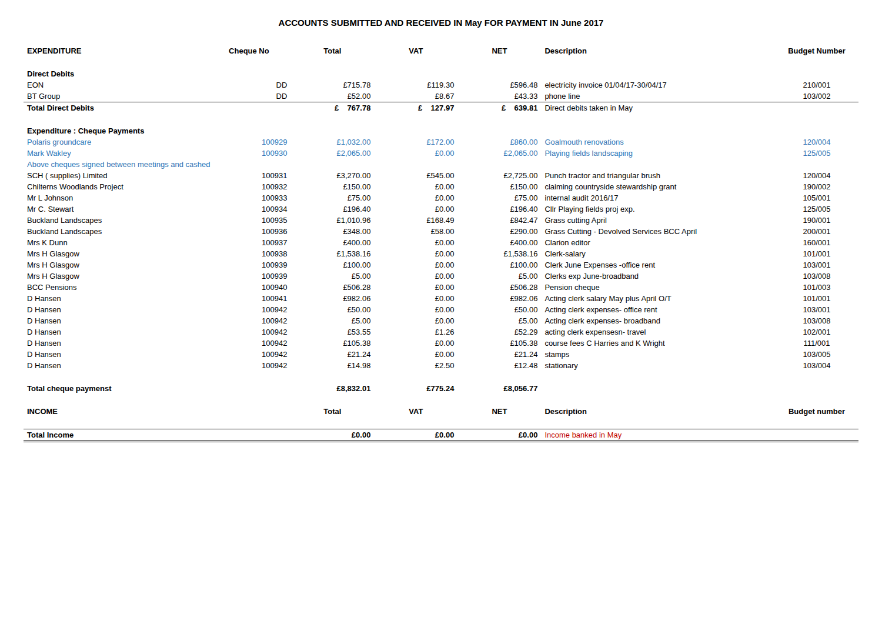ACCOUNTS SUBMITTED AND RECEIVED IN May FOR PAYMENT IN June 2017
| EXPENDITURE | Cheque No | Total | VAT | NET | Description | Budget Number |
| --- | --- | --- | --- | --- | --- | --- |
| Direct Debits | | | | | | |
| EON | DD | £715.78 | £119.30 | £596.48 | electricity invoice 01/04/17-30/04/17 | 210/001 |
| BT Group | DD | £52.00 | £8.67 | £43.33 | phone line | 103/002 |
| Total Direct Debits | | £ 767.78 | £ 127.97 | £ 639.81 | Direct debits taken in May | |
| Expenditure : Cheque Payments | | | | | | |
| Polaris groundcare | 100929 | £1,032.00 | £172.00 | £860.00 | Goalmouth renovations | 120/004 |
| Mark Wakley | 100930 | £2,065.00 | £0.00 | £2,065.00 | Playing fields landscaping | 125/005 |
| Above cheques signed between meetings and cashed |
| SCH ( supplies) Limited | 100931 | £3,270.00 | £545.00 | £2,725.00 | Punch tractor and triangular brush | 120/004 |
| Chilterns Woodlands Project | 100932 | £150.00 | £0.00 | £150.00 | claiming countryside stewardship grant | 190/002 |
| Mr L Johnson | 100933 | £75.00 | £0.00 | £75.00 | internal audit 2016/17 | 105/001 |
| Mr C. Stewart | 100934 | £196.40 | £0.00 | £196.40 | Cllr Playing fields proj exp. | 125/005 |
| Buckland Landscapes | 100935 | £1,010.96 | £168.49 | £842.47 | Grass cutting April | 190/001 |
| Buckland Landscapes | 100936 | £348.00 | £58.00 | £290.00 | Grass Cutting - Devolved Services BCC April | 200/001 |
| Mrs K Dunn | 100937 | £400.00 | £0.00 | £400.00 | Clarion editor | 160/001 |
| Mrs H Glasgow | 100938 | £1,538.16 | £0.00 | £1,538.16 | Clerk-salary | 101/001 |
| Mrs H Glasgow | 100939 | £100.00 | £0.00 | £100.00 | Clerk June Expenses -office rent | 103/001 |
| Mrs H Glasgow | 100939 | £5.00 | £0.00 | £5.00 | Clerks exp June-broadband | 103/008 |
| BCC Pensions | 100940 | £506.28 | £0.00 | £506.28 | Pension cheque | 101/003 |
| D Hansen | 100941 | £982.06 | £0.00 | £982.06 | Acting clerk salary May plus April O/T | 101/001 |
| D Hansen | 100942 | £50.00 | £0.00 | £50.00 | Acting clerk expenses- office rent | 103/001 |
| D Hansen | 100942 | £5.00 | £0.00 | £5.00 | Acting clerk expenses- broadband | 103/008 |
| D Hansen | 100942 | £53.55 | £1.26 | £52.29 | acting clerk expensesn- travel | 102/001 |
| D Hansen | 100942 | £105.38 | £0.00 | £105.38 | course fees C Harries and K Wright | 111/001 |
| D Hansen | 100942 | £21.24 | £0.00 | £21.24 | stamps | 103/005 |
| D Hansen | 100942 | £14.98 | £2.50 | £12.48 | stationary | 103/004 |
| Total cheque paymenst | | £8,832.01 | £775.24 | £8,056.77 | | |
| INCOME | | Total | VAT | NET | Description | Budget number |
| Total Income | | £0.00 | £0.00 | £0.00 | Income banked in May | |